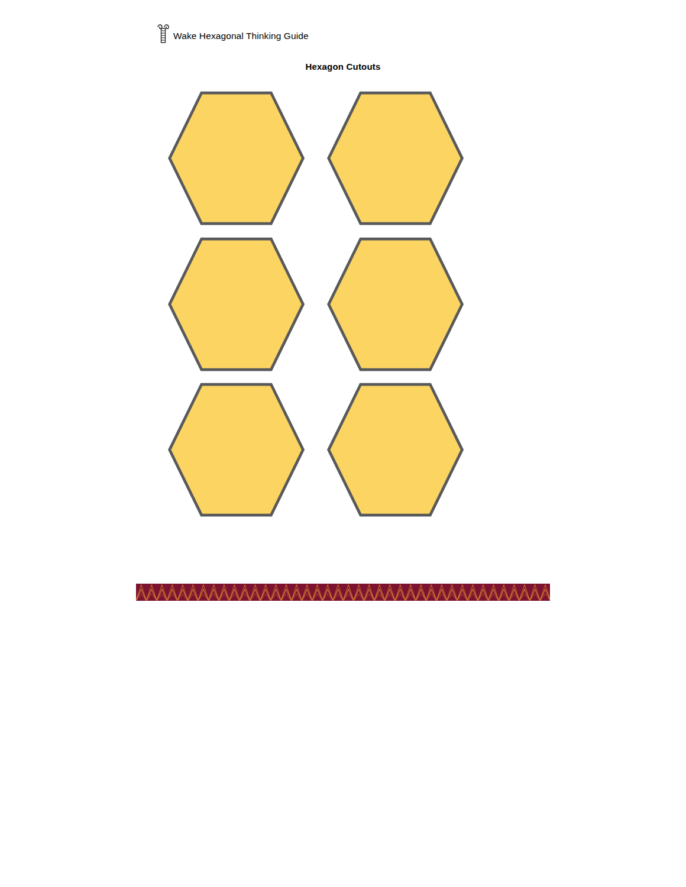Wake Hexagonal Thinking Guide
Hexagon Cutouts